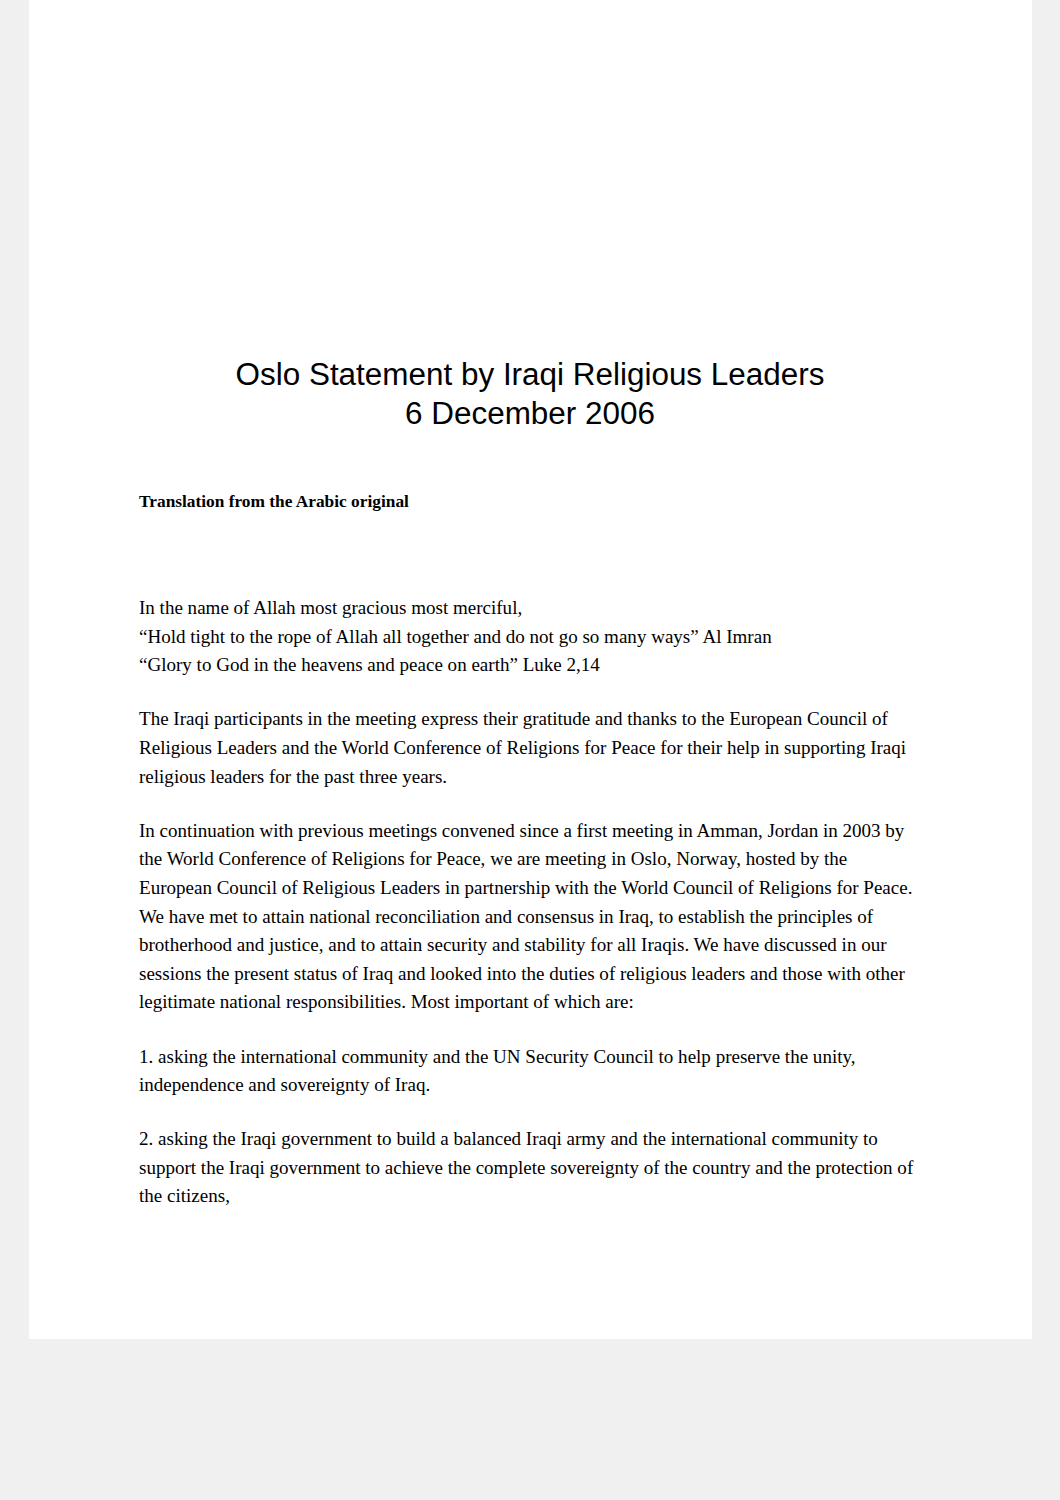Oslo Statement by Iraqi Religious Leaders 6 December 2006
Translation from the Arabic original
In the name of Allah most gracious most merciful, “Hold tight to the rope of Allah all together and do not go so many ways” Al Imran “Glory to God in the heavens and peace on earth” Luke 2,14
The Iraqi participants in the meeting express their gratitude and thanks to the European Council of Religious Leaders and the World Conference of Religions for Peace for their help in supporting Iraqi religious leaders for the past three years.
In continuation with previous meetings convened since a first meeting in Amman, Jordan in 2003 by the World Conference of Religions for Peace, we are meeting in Oslo, Norway, hosted by the European Council of Religious Leaders in partnership with the World Council of Religions for Peace. We have met to attain national reconciliation and consensus in Iraq, to establish the principles of brotherhood and justice, and to attain security and stability for all Iraqis. We have discussed in our sessions the present status of Iraq and looked into the duties of religious leaders and those with other legitimate national responsibilities. Most important of which are:
1. asking the international community and the UN Security Council to help preserve the unity, independence and sovereignty of Iraq.
2. asking the Iraqi government to build a balanced Iraqi army and the international community to support the Iraqi government to achieve the complete sovereignty of the country and the protection of the citizens,